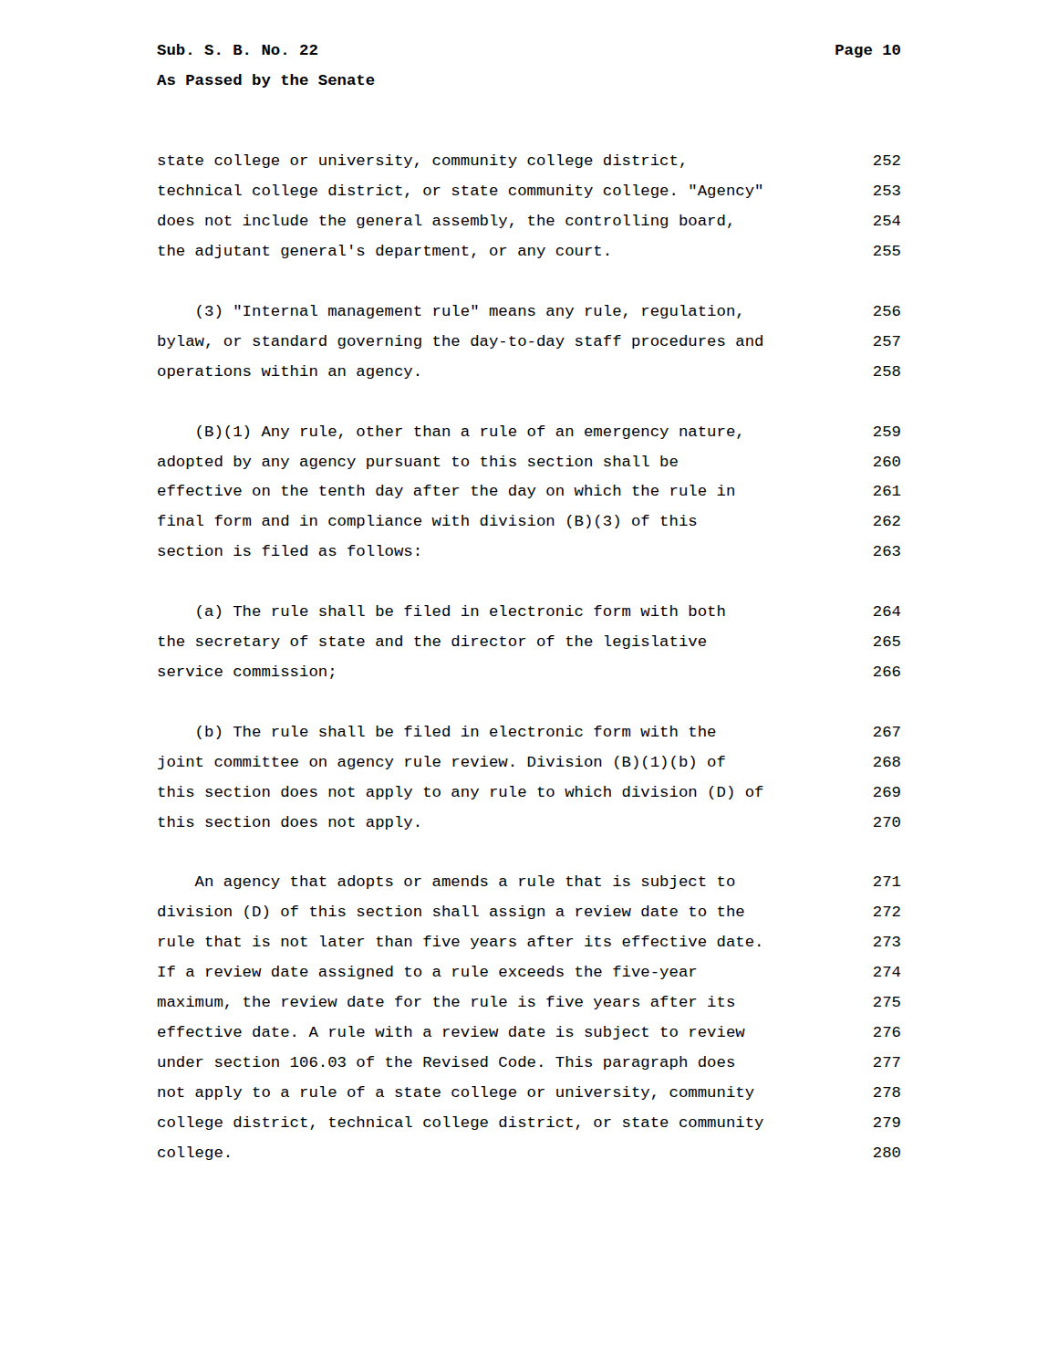Sub. S. B. No. 22 As Passed by the Senate
Page 10
state college or university, community college district, 252
technical college district, or state community college. "Agency"253
does not include the general assembly, the controlling board, 254
the adjutant general's department, or any court. 255
(3) "Internal management rule" means any rule, regulation, 256
bylaw, or standard governing the day-to-day staff procedures and 257
operations within an agency. 258
(B)(1) Any rule, other than a rule of an emergency nature, 259
adopted by any agency pursuant to this section shall be 260
effective on the tenth day after the day on which the rule in 261
final form and in compliance with division (B)(3) of this 262
section is filed as follows: 263
(a) The rule shall be filed in electronic form with both 264
the secretary of state and the director of the legislative 265
service commission; 266
(b) The rule shall be filed in electronic form with the 267
joint committee on agency rule review. Division (B)(1)(b) of 268
this section does not apply to any rule to which division (D) of 269
this section does not apply. 270
An agency that adopts or amends a rule that is subject to 271
division (D) of this section shall assign a review date to the 272
rule that is not later than five years after its effective date. 273
If a review date assigned to a rule exceeds the five-year 274
maximum, the review date for the rule is five years after its 275
effective date. A rule with a review date is subject to review 276
under section 106.03 of the Revised Code. This paragraph does 277
not apply to a rule of a state college or university, community 278
college district, technical college district, or state community 279
college. 280